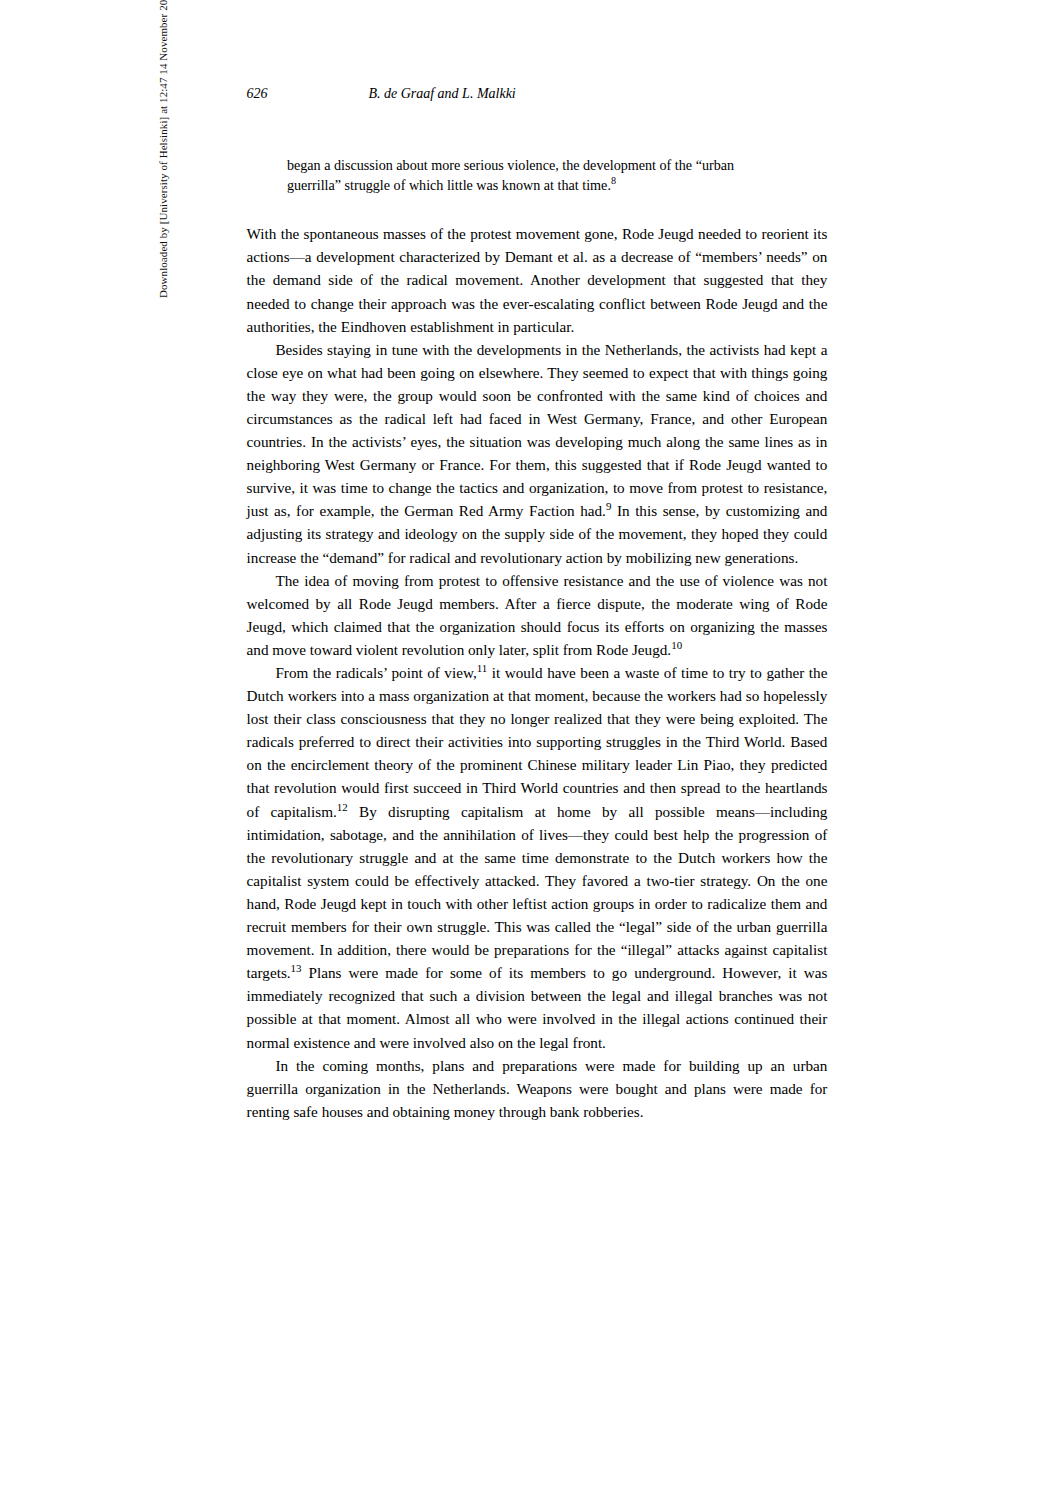Downloaded by [University of Helsinki] at 12:47 14 November 2013
626 B. de Graaf and L. Malkki
began a discussion about more serious violence, the development of the “urban guerrilla” struggle of which little was known at that time.8
With the spontaneous masses of the protest movement gone, Rode Jeugd needed to reorient its actions—a development characterized by Demant et al. as a decrease of “members’ needs” on the demand side of the radical movement. Another development that suggested that they needed to change their approach was the ever-escalating conflict between Rode Jeugd and the authorities, the Eindhoven establishment in particular.
Besides staying in tune with the developments in the Netherlands, the activists had kept a close eye on what had been going on elsewhere. They seemed to expect that with things going the way they were, the group would soon be confronted with the same kind of choices and circumstances as the radical left had faced in West Germany, France, and other European countries. In the activists’ eyes, the situation was developing much along the same lines as in neighboring West Germany or France. For them, this suggested that if Rode Jeugd wanted to survive, it was time to change the tactics and organization, to move from protest to resistance, just as, for example, the German Red Army Faction had.9 In this sense, by customizing and adjusting its strategy and ideology on the supply side of the movement, they hoped they could increase the “demand” for radical and revolutionary action by mobilizing new generations.
The idea of moving from protest to offensive resistance and the use of violence was not welcomed by all Rode Jeugd members. After a fierce dispute, the moderate wing of Rode Jeugd, which claimed that the organization should focus its efforts on organizing the masses and move toward violent revolution only later, split from Rode Jeugd.10
From the radicals’ point of view,11 it would have been a waste of time to try to gather the Dutch workers into a mass organization at that moment, because the workers had so hopelessly lost their class consciousness that they no longer realized that they were being exploited. The radicals preferred to direct their activities into supporting struggles in the Third World. Based on the encirclement theory of the prominent Chinese military leader Lin Piao, they predicted that revolution would first succeed in Third World countries and then spread to the heartlands of capitalism.12 By disrupting capitalism at home by all possible means—including intimidation, sabotage, and the annihilation of lives—they could best help the progression of the revolutionary struggle and at the same time demonstrate to the Dutch workers how the capitalist system could be effectively attacked. They favored a two-tier strategy. On the one hand, Rode Jeugd kept in touch with other leftist action groups in order to radicalize them and recruit members for their own struggle. This was called the “legal” side of the urban guerrilla movement. In addition, there would be preparations for the “illegal” attacks against capitalist targets.13 Plans were made for some of its members to go underground. However, it was immediately recognized that such a division between the legal and illegal branches was not possible at that moment. Almost all who were involved in the illegal actions continued their normal existence and were involved also on the legal front.
In the coming months, plans and preparations were made for building up an urban guerrilla organization in the Netherlands. Weapons were bought and plans were made for renting safe houses and obtaining money through bank robberies.